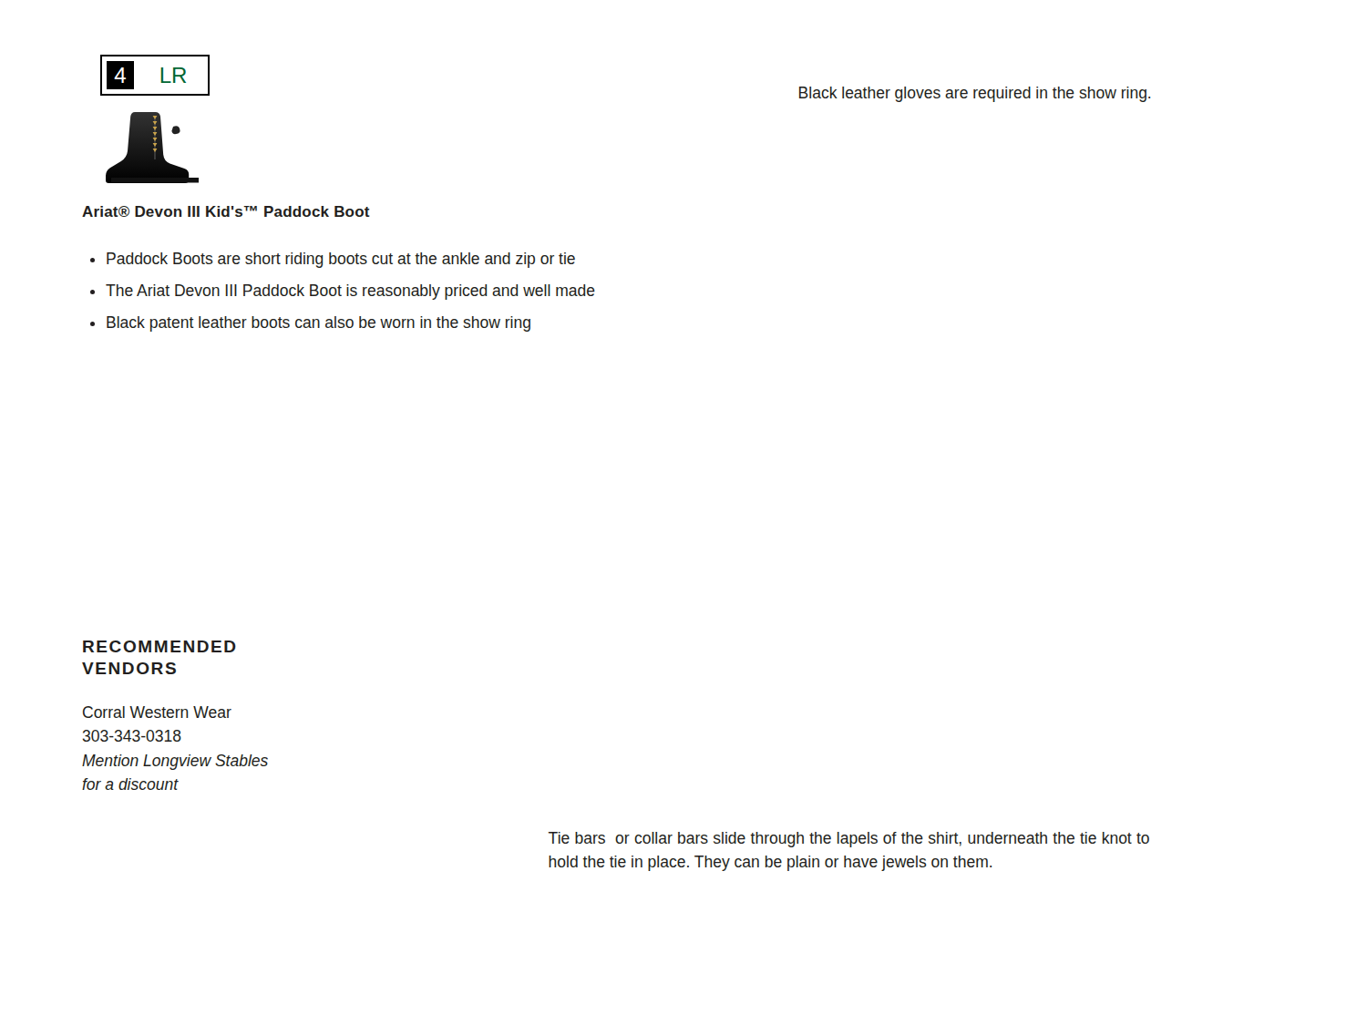Ariat® Devon III Kid's™ Paddock Boot
Paddock Boots are short riding boots cut at the ankle and zip or tie
The Ariat Devon III Paddock Boot is reasonably priced and well made
Black patent leather boots can also be worn in the show ring
Black leather gloves are required in the show ring.
Recommended
Vendors
Corral Western Wear
303-343-0318
Mention Longview Stables
for a discount
Tie bars or collar bars slide through the lapels of the shirt, underneath the tie knot to hold the tie in place. They can be plain or have jewels on them.